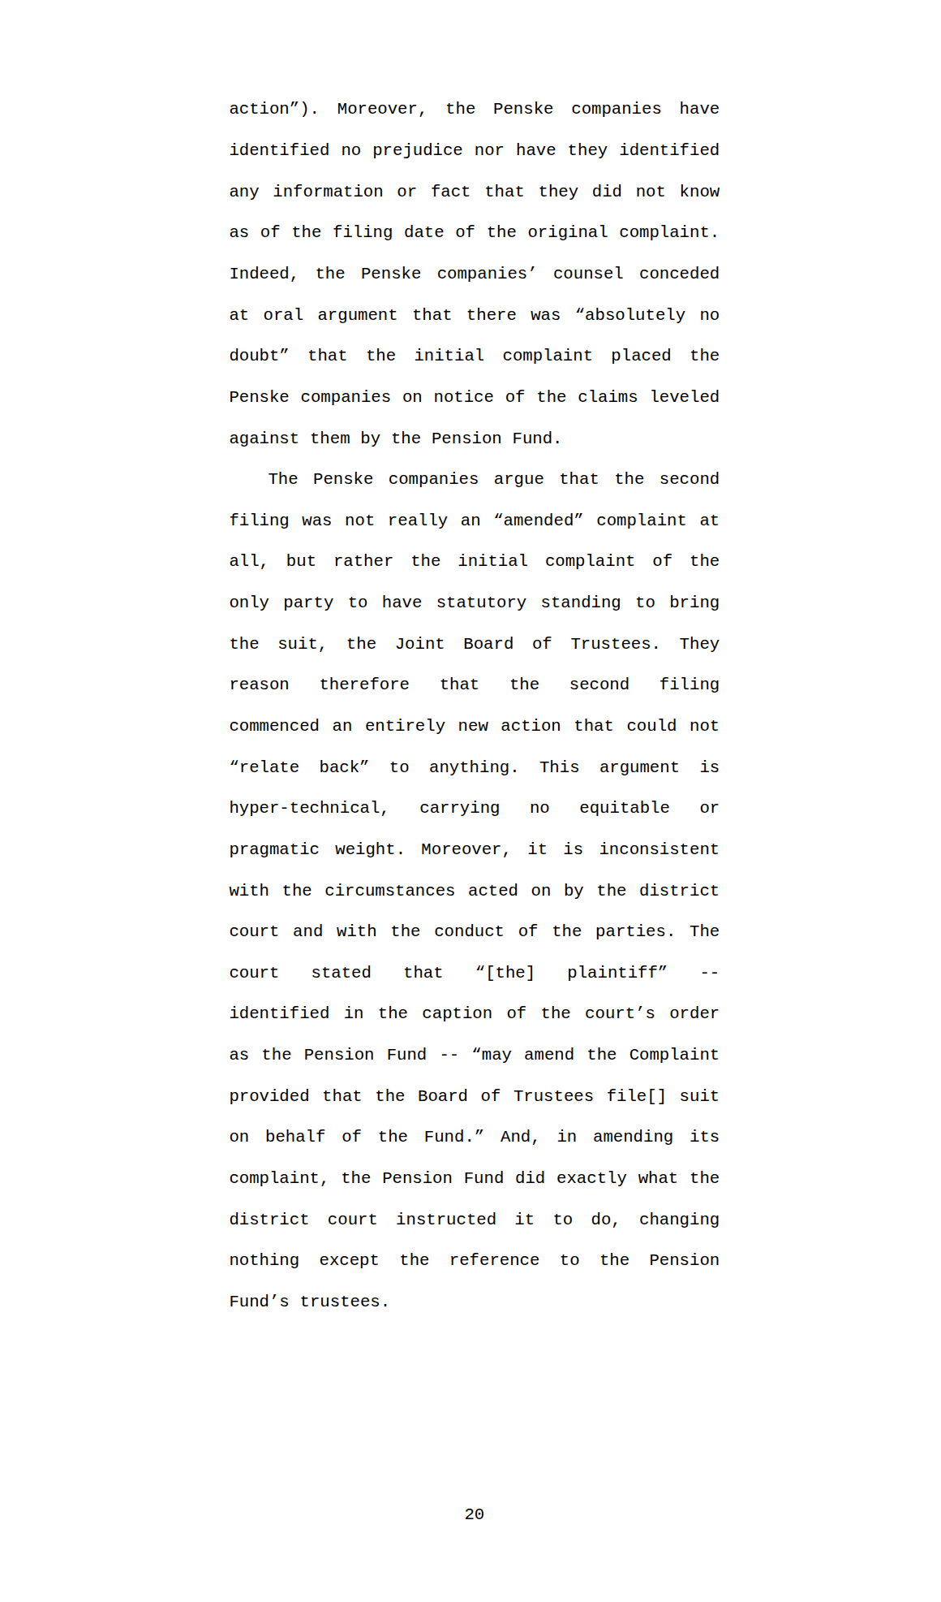action”). Moreover, the Penske companies have identified no prejudice nor have they identified any information or fact that they did not know as of the filing date of the original complaint. Indeed, the Penske companies’ counsel conceded at oral argument that there was “absolutely no doubt” that the initial complaint placed the Penske companies on notice of the claims leveled against them by the Pension Fund.
The Penske companies argue that the second filing was not really an “amended” complaint at all, but rather the initial complaint of the only party to have statutory standing to bring the suit, the Joint Board of Trustees. They reason therefore that the second filing commenced an entirely new action that could not “relate back” to anything. This argument is hyper-technical, carrying no equitable or pragmatic weight. Moreover, it is inconsistent with the circumstances acted on by the district court and with the conduct of the parties. The court stated that “[the] plaintiff” -- identified in the caption of the court’s order as the Pension Fund -- “may amend the Complaint provided that the Board of Trustees file[] suit on behalf of the Fund.” And, in amending its complaint, the Pension Fund did exactly what the district court instructed it to do, changing nothing except the reference to the Pension Fund’s trustees.
20